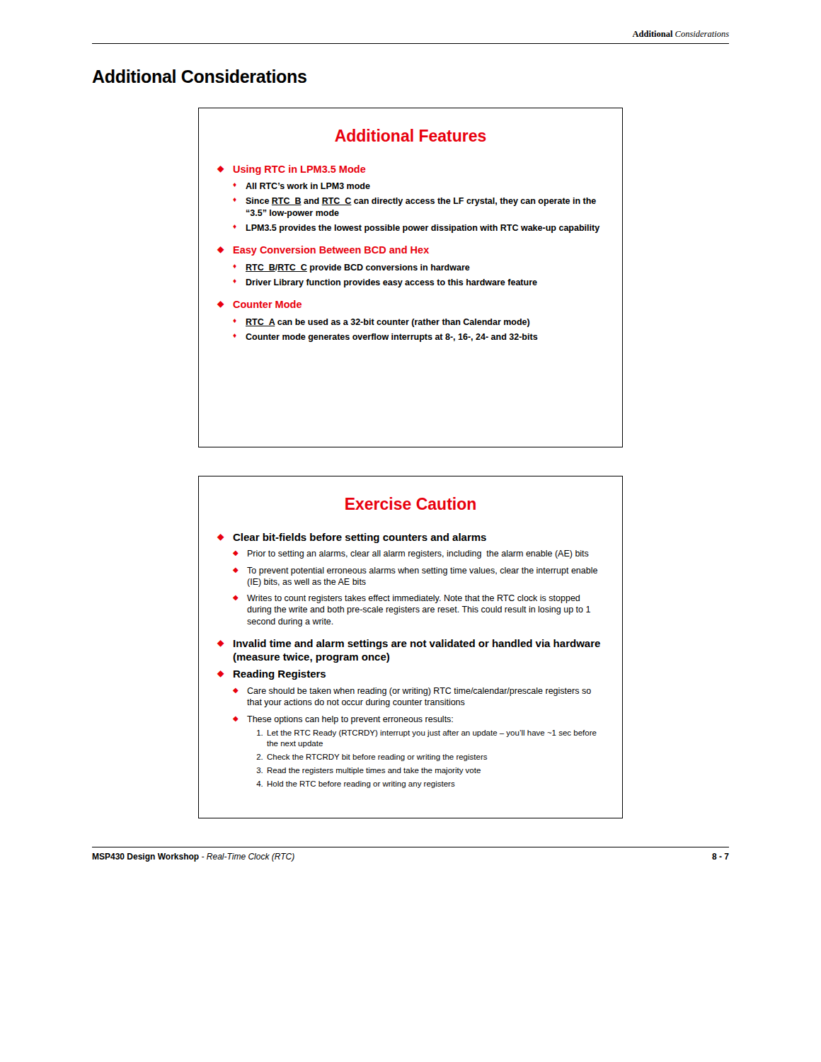Additional Considerations
Additional Considerations
Additional Features
Using RTC in LPM3.5 Mode
All RTC’s work in LPM3 mode
Since RTC_B and RTC_C can directly access the LF crystal, they can operate in the “3.5” low-power mode
LPM3.5 provides the lowest possible power dissipation with RTC wake-up capability
Easy Conversion Between BCD and Hex
RTC_B/RTC_C provide BCD conversions in hardware
Driver Library function provides easy access to this hardware feature
Counter Mode
RTC_A can be used as a 32-bit counter (rather than Calendar mode)
Counter mode generates overflow interrupts at 8-, 16-, 24- and 32-bits
Exercise Caution
Clear bit-fields before setting counters and alarms
Prior to setting an alarms, clear all alarm registers, including the alarm enable (AE) bits
To prevent potential erroneous alarms when setting time values, clear the interrupt enable (IE) bits, as well as the AE bits
Writes to count registers takes effect immediately. Note that the RTC clock is stopped during the write and both pre-scale registers are reset. This could result in losing up to 1 second during a write.
Invalid time and alarm settings are not validated or handled via hardware (measure twice, program once)
Reading Registers
Care should be taken when reading (or writing) RTC time/calendar/prescale registers so that your actions do not occur during counter transitions
These options can help to prevent erroneous results:
Let the RTC Ready (RTCRDY) interrupt you just after an update – you’ll have ~1 sec before the next update
Check the RTCRDY bit before reading or writing the registers
Read the registers multiple times and take the majority vote
Hold the RTC before reading or writing any registers
MSP430 Design Workshop - Real-Time Clock (RTC)
8 - 7